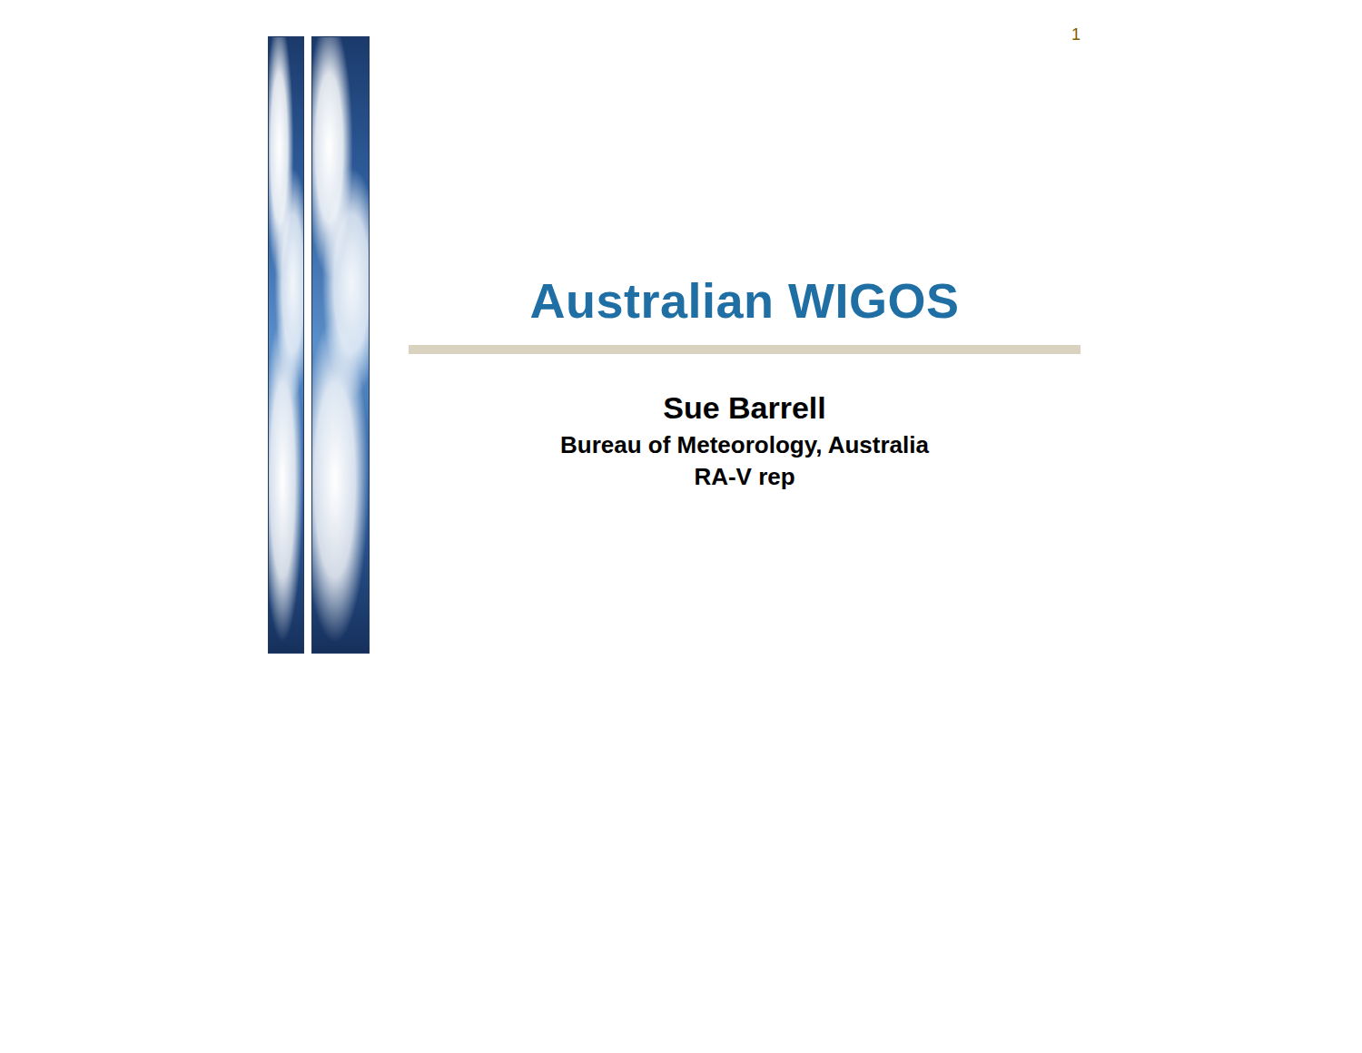1
Australian WIGOS
Sue Barrell
Bureau of Meteorology, Australia
RA-V rep